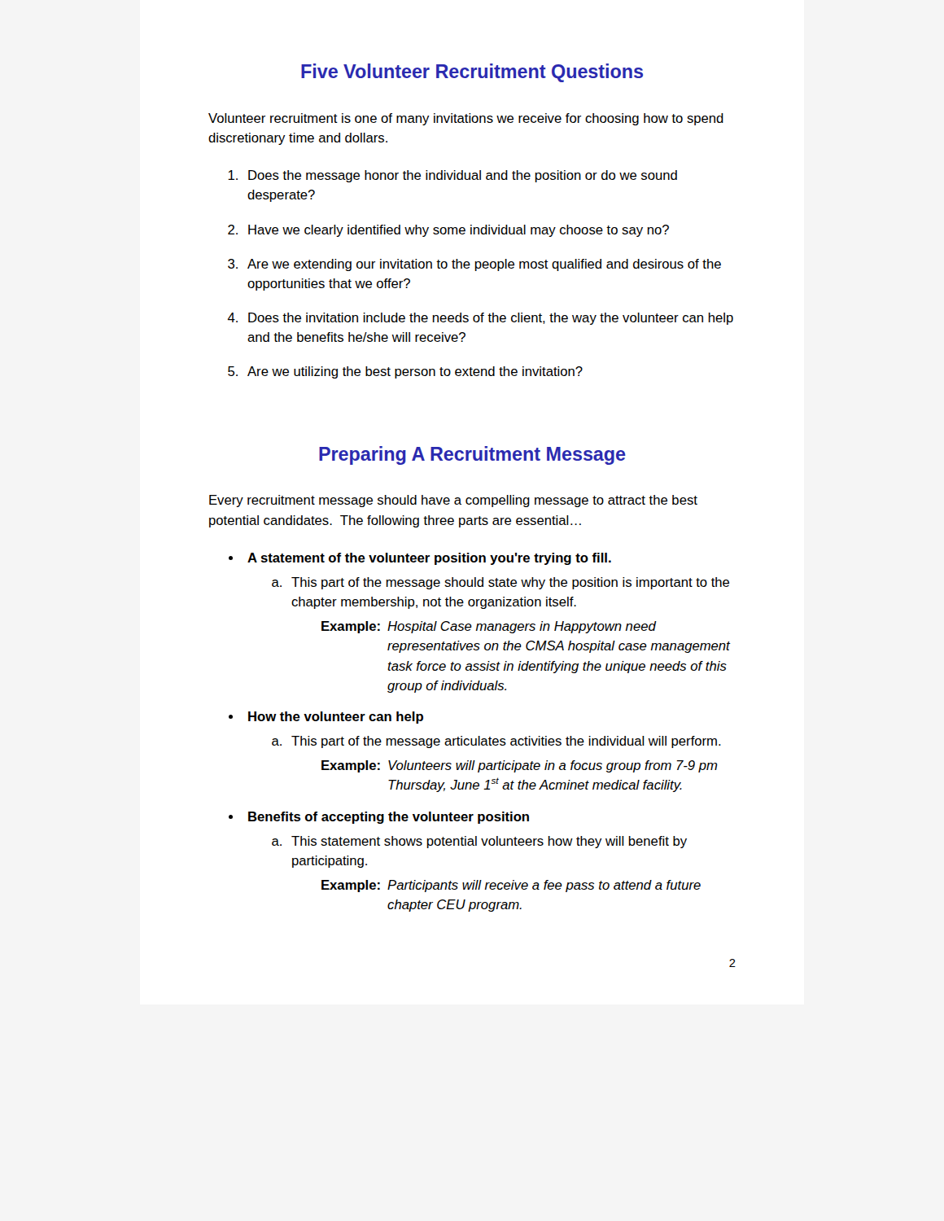Five Volunteer Recruitment Questions
Volunteer recruitment is one of many invitations we receive for choosing how to spend discretionary time and dollars.
Does the message honor the individual and the position or do we sound desperate?
Have we clearly identified why some individual may choose to say no?
Are we extending our invitation to the people most qualified and desirous of the opportunities that we offer?
Does the invitation include the needs of the client, the way the volunteer can help and the benefits he/she will receive?
Are we utilizing the best person to extend the invitation?
Preparing A Recruitment Message
Every recruitment message should have a compelling message to attract the best potential candidates. The following three parts are essential…
A statement of the volunteer position you're trying to fill.
This part of the message should state why the position is important to the chapter membership, not the organization itself.
Example: Hospital Case managers in Happytown need representatives on the CMSA hospital case management task force to assist in identifying the unique needs of this group of individuals.
How the volunteer can help
This part of the message articulates activities the individual will perform.
Example: Volunteers will participate in a focus group from 7-9 pm Thursday, June 1st at the Acminet medical facility.
Benefits of accepting the volunteer position
This statement shows potential volunteers how they will benefit by participating.
Example: Participants will receive a fee pass to attend a future chapter CEU program.
2